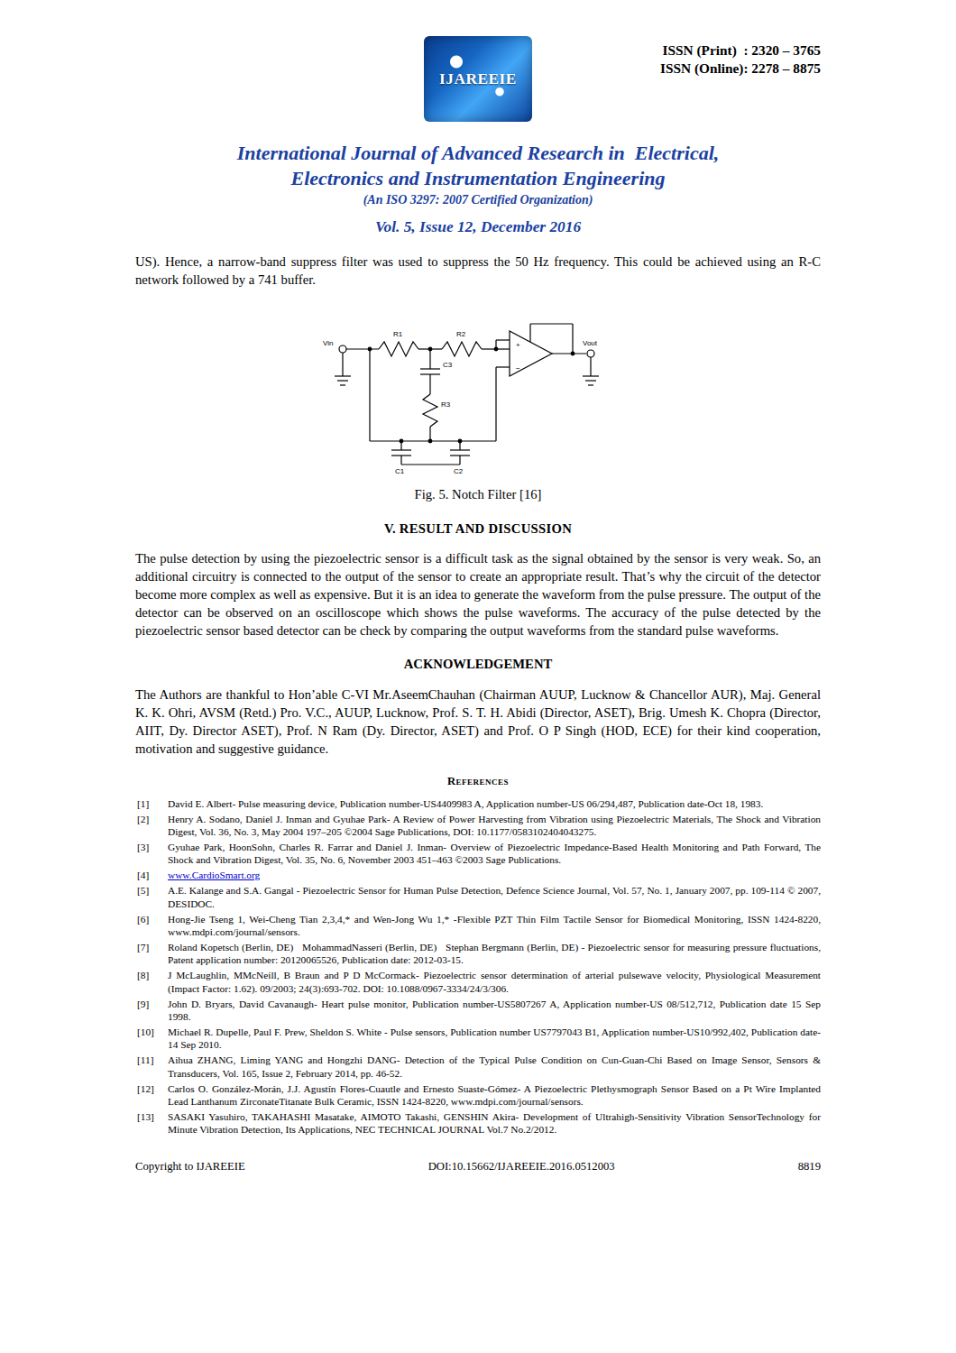ISSN (Print) : 2320 – 3765
ISSN (Online): 2278 – 8875
International Journal of Advanced Research in Electrical, Electronics and Instrumentation Engineering
(An ISO 3297: 2007 Certified Organization)
Vol. 5, Issue 12, December 2016
US). Hence, a narrow-band suppress filter was used to suppress the 50 Hz frequency. This could be achieved using an R-C network followed by a 741 buffer.
Vin Vout R1 R2 C3 R3 C1 C2 + −
Fig. 5. Notch Filter [16]
V. RESULT AND DISCUSSION
The pulse detection by using the piezoelectric sensor is a difficult task as the signal obtained by the sensor is very weak. So, an additional circuitry is connected to the output of the sensor to create an appropriate result. That’s why the circuit of the detector become more complex as well as expensive. But it is an idea to generate the waveform from the pulse pressure. The output of the detector can be observed on an oscilloscope which shows the pulse waveforms. The accuracy of the pulse detected by the piezoelectric sensor based detector can be check by comparing the output waveforms from the standard pulse waveforms.
ACKNOWLEDGEMENT
The Authors are thankful to Hon’able C-VI Mr.AseemChauhan (Chairman AUUP, Lucknow & Chancellor AUR), Maj. General K. K. Ohri, AVSM (Retd.) Pro. V.C., AUUP, Lucknow, Prof. S. T. H. Abidi (Director, ASET), Brig. Umesh K. Chopra (Director, AIIT, Dy. Director ASET), Prof. N Ram (Dy. Director, ASET) and Prof. O P Singh (HOD, ECE) for their kind cooperation, motivation and suggestive guidance.
References
[1] David E. Albert- Pulse measuring device, Publication number-US4409983 A, Application number-US 06/294,487, Publication date-Oct 18, 1983.
[2] Henry A. Sodano, Daniel J. Inman and Gyuhae Park- A Review of Power Harvesting from Vibration using Piezoelectric Materials, The Shock and Vibration Digest, Vol. 36, No. 3, May 2004 197–205 ©2004 Sage Publications, DOI: 10.1177/0583102404043275.
[3] Gyuhae Park, HoonSohn, Charles R. Farrar and Daniel J. Inman- Overview of Piezoelectric Impedance-Based Health Monitoring and Path Forward, The Shock and Vibration Digest, Vol. 35, No. 6, November 2003 451–463 ©2003 Sage Publications.
[4] www.CardioSmart.org
[5] A.E. Kalange and S.A. Gangal - Piezoelectric Sensor for Human Pulse Detection, Defence Science Journal, Vol. 57, No. 1, January 2007, pp. 109-114 © 2007, DESIDOC.
[6] Hong-Jie Tseng 1, Wei-Cheng Tian 2,3,4,* and Wen-Jong Wu 1,* -Flexible PZT Thin Film Tactile Sensor for Biomedical Monitoring, ISSN 1424-8220, www.mdpi.com/journal/sensors.
[7] Roland Kopetsch (Berlin, DE) MohammadNasseri (Berlin, DE) Stephan Bergmann (Berlin, DE) - Piezoelectric sensor for measuring pressure fluctuations, Patent application number: 20120065526, Publication date: 2012-03-15.
[8] J McLaughlin, MMcNeill, B Braun and P D McCormack- Piezoelectric sensor determination of arterial pulsewave velocity, Physiological Measurement (Impact Factor: 1.62). 09/2003; 24(3):693-702. DOI: 10.1088/0967-3334/24/3/306.
[9] John D. Bryars, David Cavanaugh- Heart pulse monitor, Publication number-US5807267 A, Application number-US 08/512,712, Publication date 15 Sep 1998.
[10] Michael R. Dupelle, Paul F. Prew, Sheldon S. White - Pulse sensors, Publication number US7797043 B1, Application number-US10/992,402, Publication date-14 Sep 2010.
[11] Aihua ZHANG, Liming YANG and Hongzhi DANG- Detection of the Typical Pulse Condition on Cun-Guan-Chi Based on Image Sensor, Sensors & Transducers, Vol. 165, Issue 2, February 2014, pp. 46-52.
[12] Carlos O. González-Morán, J.J. Agustín Flores-Cuautle and Ernesto Suaste-Gómez- A Piezoelectric Plethysmograph Sensor Based on a Pt Wire Implanted Lead Lanthanum ZirconateTitanate Bulk Ceramic, ISSN 1424-8220, www.mdpi.com/journal/sensors.
[13] SASAKI Yasuhiro, TAKAHASHI Masatake, AIMOTO Takashi, GENSHIN Akira- Development of Ultrahigh-Sensitivity Vibration SensorTechnology for Minute Vibration Detection, Its Applications, NEC TECHNICAL JOURNAL Vol.7 No.2/2012.
Copyright to IJAREEIE
DOI:10.15662/IJAREEIE.2016.0512003
8819